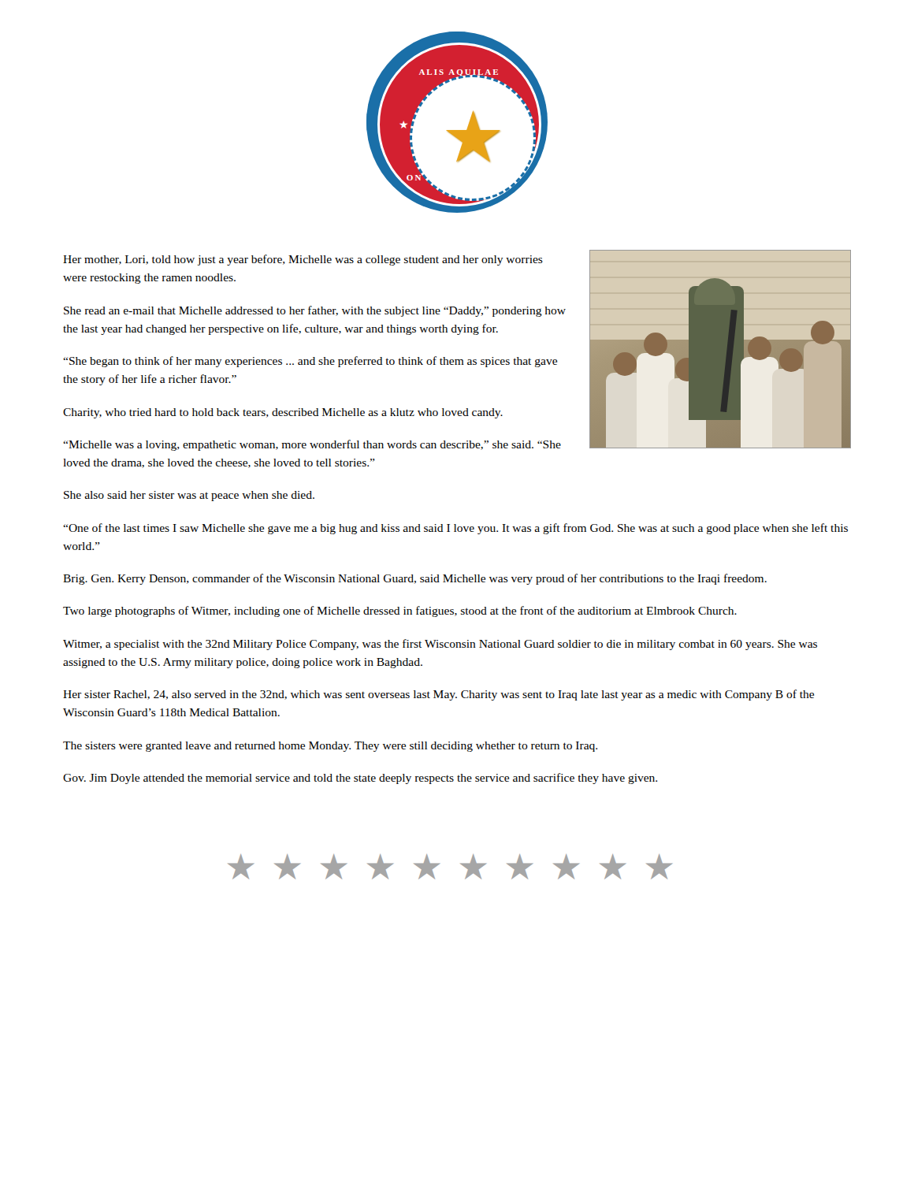ALIS AQUILAE
★
★
ON EAGLES WINGS
★
Her mother, Lori, told how just a year before, Michelle was a college student and her only worries were restocking the ramen noodles.
She read an e-mail that Michelle addressed to her father, with the subject line “Daddy,” pondering how the last year had changed her perspective on life, culture, war and things worth dying for.
“She began to think of her many experiences ... and she preferred to think of them as spices that gave the story of her life a richer flavor.”
Charity, who tried hard to hold back tears, described Michelle as a klutz who loved candy.
“Michelle was a loving, empathetic woman, more wonderful than words can describe,” she said. “She loved the drama, she loved the cheese, she loved to tell stories.”
She also said her sister was at peace when she died.
“One of the last times I saw Michelle she gave me a big hug and kiss and said I love you. It was a gift from God. She was at such a good place when she left this world.”
Brig. Gen. Kerry Denson, commander of the Wisconsin National Guard, said Michelle was very proud of her contributions to the Iraqi freedom.
Two large photographs of Witmer, including one of Michelle dressed in fatigues, stood at the front of the auditorium at Elmbrook Church.
Witmer, a specialist with the 32nd Military Police Company, was the first Wisconsin National Guard soldier to die in military combat in 60 years. She was assigned to the U.S. Army military police, doing police work in Baghdad.
Her sister Rachel, 24, also served in the 32nd, which was sent overseas last May. Charity was sent to Iraq late last year as a medic with Company B of the Wisconsin Guard’s 118th Medical Battalion.
The sisters were granted leave and returned home Monday. They were still deciding whether to return to Iraq.
Gov. Jim Doyle attended the memorial service and told the state deeply respects the service and sacrifice they have given.
★★★★★★★★★★